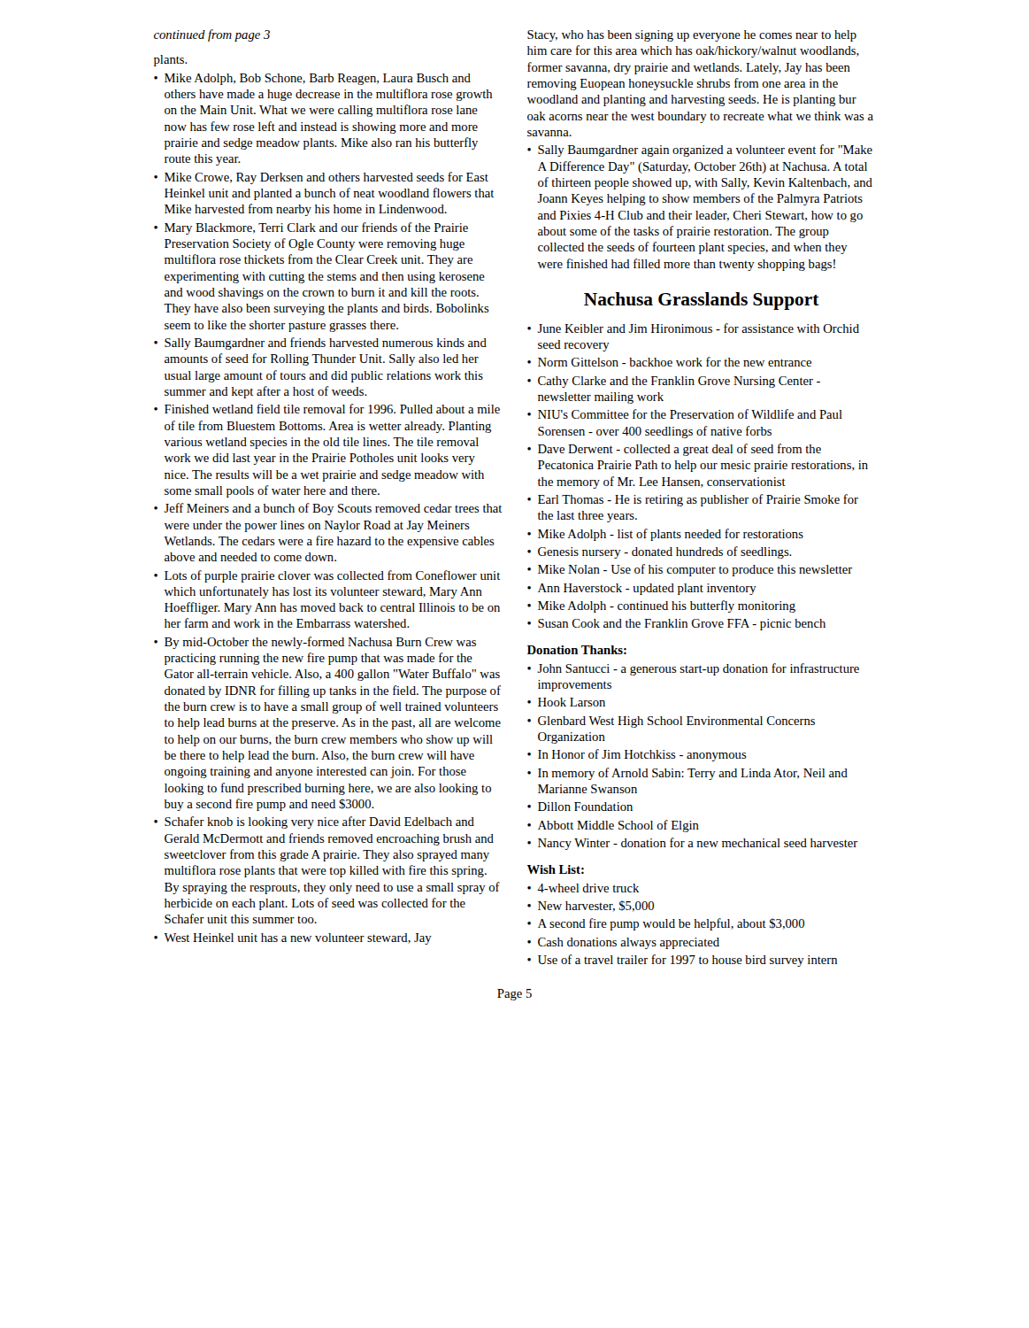continued from page 3
plants.
Mike Adolph, Bob Schone, Barb Reagen, Laura Busch and others have made a huge decrease in the multiflora rose growth on the Main Unit. What we were calling multiflora rose lane now has few rose left and instead is showing more and more prairie and sedge meadow plants. Mike also ran his butterfly route this year.
Mike Crowe, Ray Derksen and others harvested seeds for East Heinkel unit and planted a bunch of neat woodland flowers that Mike harvested from nearby his home in Lindenwood.
Mary Blackmore, Terri Clark and our friends of the Prairie Preservation Society of Ogle County were removing huge multiflora rose thickets from the Clear Creek unit. They are experimenting with cutting the stems and then using kerosene and wood shavings on the crown to burn it and kill the roots. They have also been surveying the plants and birds. Bobolinks seem to like the shorter pasture grasses there.
Sally Baumgardner and friends harvested numerous kinds and amounts of seed for Rolling Thunder Unit. Sally also led her usual large amount of tours and did public relations work this summer and kept after a host of weeds.
Finished wetland field tile removal for 1996. Pulled about a mile of tile from Bluestem Bottoms. Area is wetter already. Planting various wetland species in the old tile lines. The tile removal work we did last year in the Prairie Potholes unit looks very nice. The results will be a wet prairie and sedge meadow with some small pools of water here and there.
Jeff Meiners and a bunch of Boy Scouts removed cedar trees that were under the power lines on Naylor Road at Jay Meiners Wetlands. The cedars were a fire hazard to the expensive cables above and needed to come down.
Lots of purple prairie clover was collected from Coneflower unit which unfortunately has lost its volunteer steward, Mary Ann Hoeffliger. Mary Ann has moved back to central Illinois to be on her farm and work in the Embarrass watershed.
By mid-October the newly-formed Nachusa Burn Crew was practicing running the new fire pump that was made for the Gator all-terrain vehicle. Also, a 400 gallon "Water Buffalo" was donated by IDNR for filling up tanks in the field. The purpose of the burn crew is to have a small group of well trained volunteers to help lead burns at the preserve. As in the past, all are welcome to help on our burns, the burn crew members who show up will be there to help lead the burn. Also, the burn crew will have ongoing training and anyone interested can join. For those looking to fund prescribed burning here, we are also looking to buy a second fire pump and need $3000.
Schafer knob is looking very nice after David Edelbach and Gerald McDermott and friends removed encroaching brush and sweetclover from this grade A prairie. They also sprayed many multiflora rose plants that were top killed with fire this spring. By spraying the resprouts, they only need to use a small spray of herbicide on each plant. Lots of seed was collected for the Schafer unit this summer too.
West Heinkel unit has a new volunteer steward, Jay
Stacy, who has been signing up everyone he comes near to help him care for this area which has oak/hickory/walnut woodlands, former savanna, dry prairie and wetlands. Lately, Jay has been removing Euopean honeysuckle shrubs from one area in the woodland and planting and harvesting seeds. He is planting bur oak acorns near the west boundary to recreate what we think was a savanna.
Sally Baumgardner again organized a volunteer event for "Make A Difference Day" (Saturday, October 26th) at Nachusa. A total of thirteen people showed up, with Sally, Kevin Kaltenbach, and Joann Keyes helping to show members of the Palmyra Patriots and Pixies 4-H Club and their leader, Cheri Stewart, how to go about some of the tasks of prairie restoration. The group collected the seeds of fourteen plant species, and when they were finished had filled more than twenty shopping bags!
Nachusa Grasslands Support
June Keibler and Jim Hironimous - for assistance with Orchid seed recovery
Norm Gittelson - backhoe work for the new entrance
Cathy Clarke and the Franklin Grove Nursing Center - newsletter mailing work
NIU's Committee for the Preservation of Wildlife and Paul Sorensen - over 400 seedlings of native forbs
Dave Derwent - collected a great deal of seed from the Pecatonica Prairie Path to help our mesic prairie restorations, in the memory of Mr. Lee Hansen, conservationist
Earl Thomas - He is retiring as publisher of Prairie Smoke for the last three years.
Mike Adolph - list of plants needed for restorations
Genesis nursery - donated hundreds of seedlings.
Mike Nolan - Use of his computer to produce this newsletter
Ann Haverstock - updated plant inventory
Mike Adolph - continued his butterfly monitoring
Susan Cook and the Franklin Grove FFA - picnic bench
Donation Thanks:
John Santucci - a generous start-up donation for infrastructure improvements
Hook Larson
Glenbard West High School Environmental Concerns Organization
In Honor of Jim Hotchkiss - anonymous
In memory of Arnold Sabin: Terry and Linda Ator, Neil and Marianne Swanson
Dillon Foundation
Abbott Middle School of Elgin
Nancy Winter - donation for a new mechanical seed harvester
Wish List:
4-wheel drive truck
New harvester, $5,000
A second fire pump would be helpful, about $3,000
Cash donations always appreciated
Use of a travel trailer for 1997 to house bird survey intern
Page 5